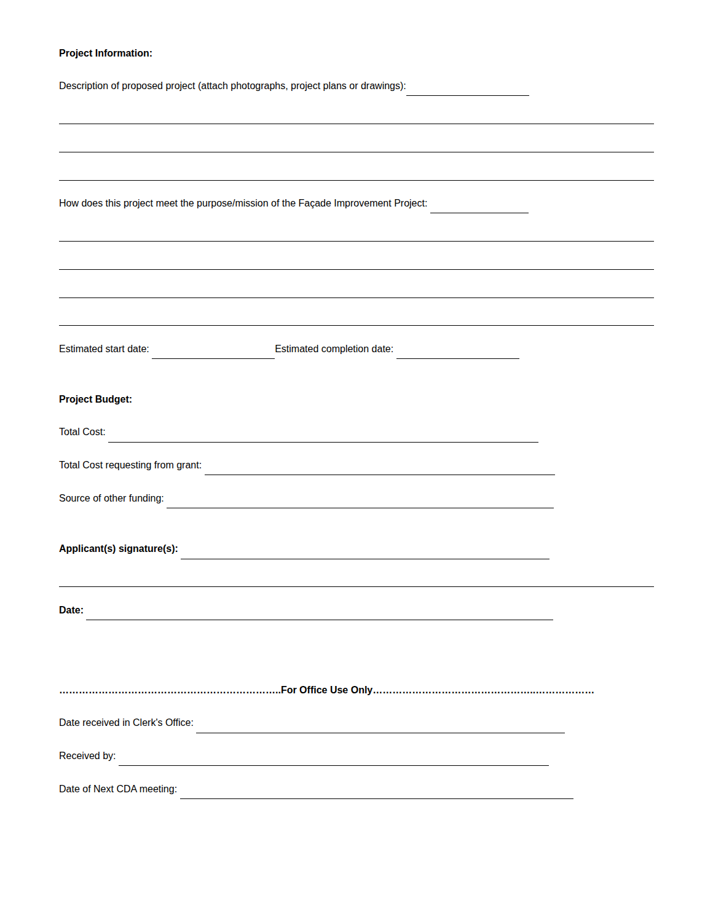Project Information:
Description of proposed project (attach photographs, project plans or drawings):
How does this project meet the purpose/mission of the Façade Improvement Project:
Estimated start date: Estimated completion date:
Project Budget:
Total Cost:
Total Cost requesting from grant:
Source of other funding:
Applicant(s) signature(s):
Date:
…………………………………………………………..For Office Use Only…………………………………………..………………
Date received in Clerk's Office:
Received by:
Date of Next CDA meeting: